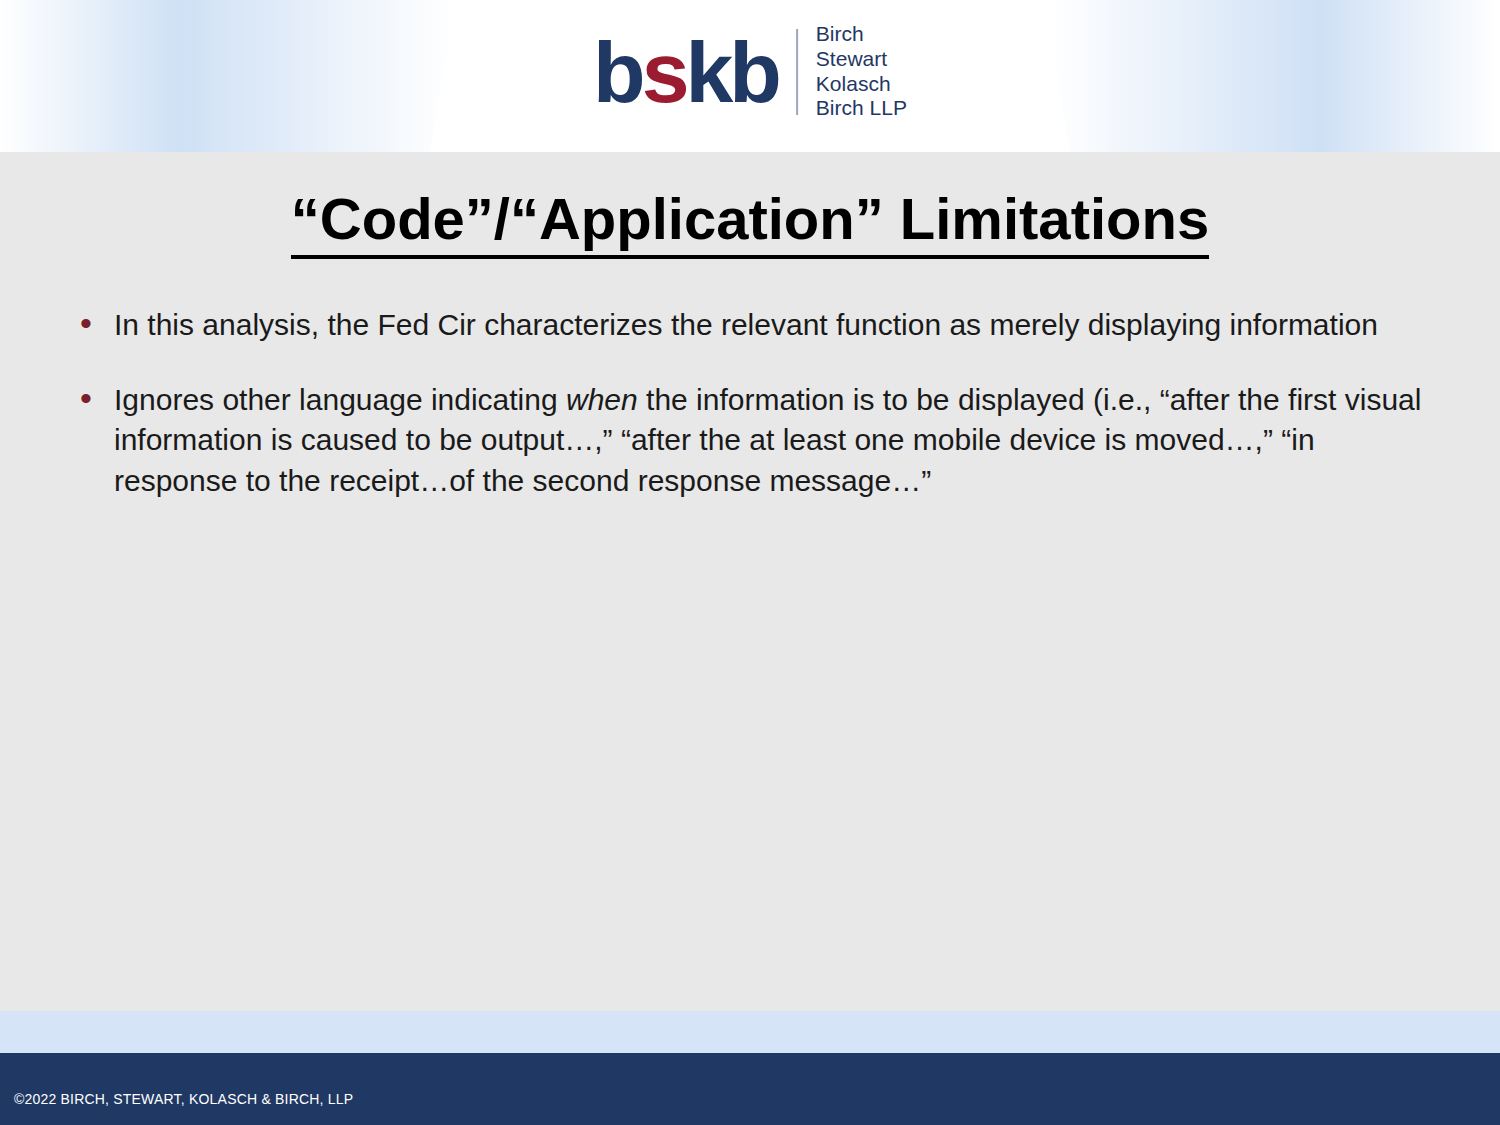bskb
Birch
Stewart
Kolasch
Birch LLP
“Code”/“Application” Limitations
In this analysis, the Fed Cir characterizes the relevant function as merely displaying information
Ignores other language indicating when the information is to be displayed (i.e., “after the first visual information is caused to be output…,” “after the at least one mobile device is moved…,” “in response to the receipt…of the second response message…”
©2022 BIRCH, STEWART, KOLASCH & BIRCH, LLP